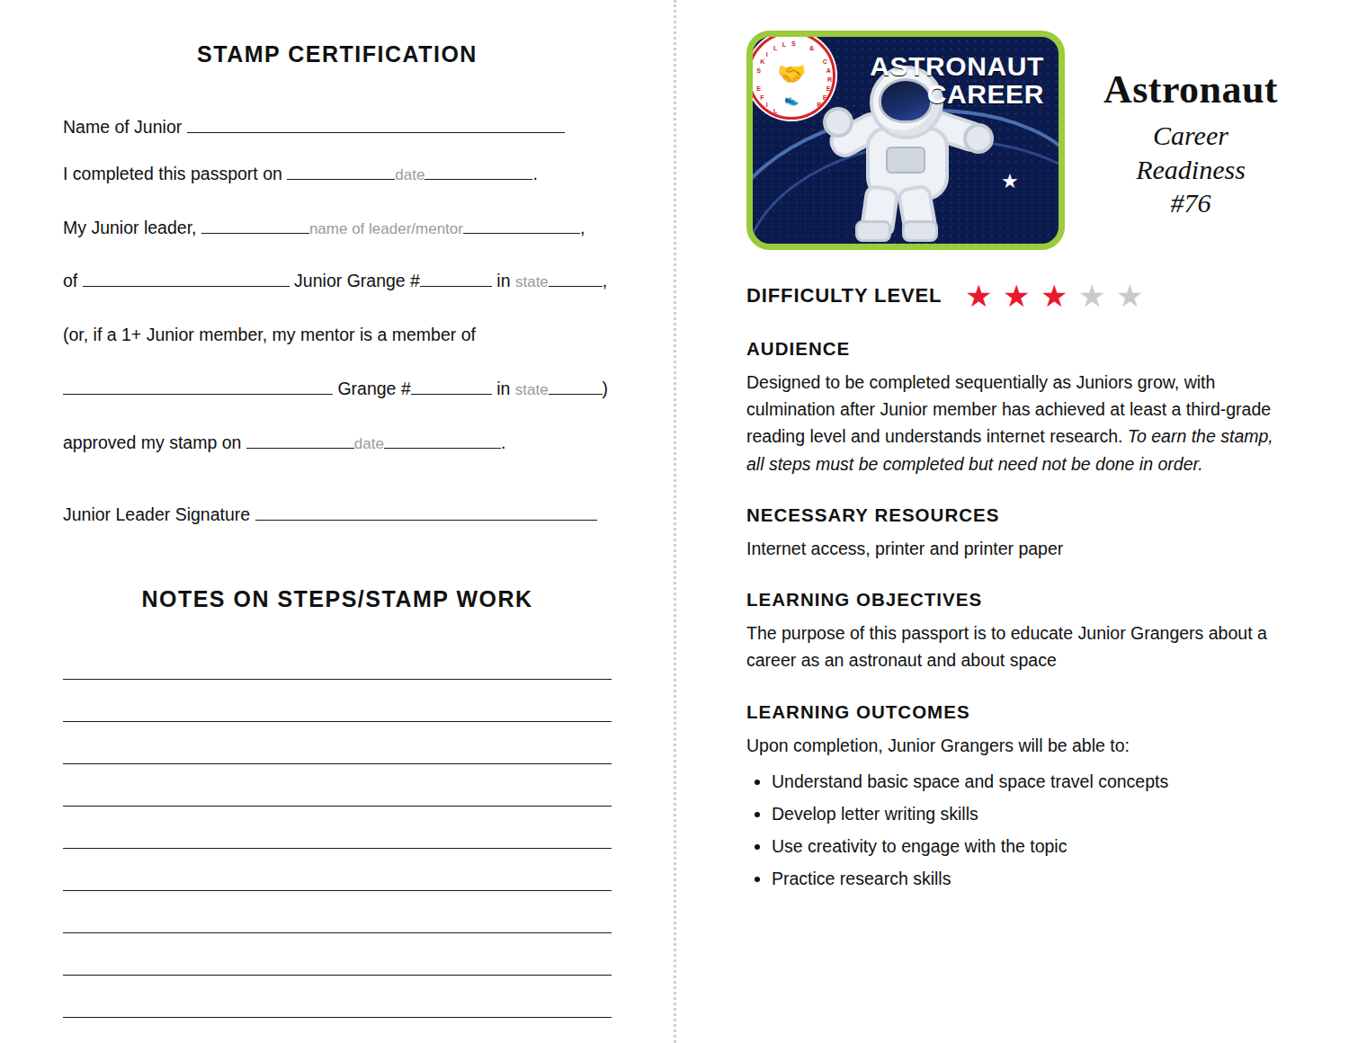Stamp Certification
Name of Junior
I completed this passport on date .
My Junior leader, name of leader/mentor ,
of Junior Grange # in state ,
(or, if a 1+ Junior member, my mentor is a member of
Grange # in state )
approved my stamp on date .
Junior Leader Signature
Notes on Steps/Stamp Work
ASTRONAUT CAREER
★
L I F E S K I L L S & C A R E E R
🤝
👟
Astronaut
Career Readiness
#76
DIFFICULTY LEVEL
★ ★ ★ ★ ★
Audience
Designed to be completed sequentially as Juniors grow, with culmination after Junior member has achieved at least a third-grade reading level and understands internet research. To earn the stamp, all steps must be completed but need not be done in order.
Necessary Resources
Internet access, printer and printer paper
Learning Objectives
The purpose of this passport is to educate Junior Grangers about a career as an astronaut and about space
Learning Outcomes
Upon completion, Junior Grangers will be able to:
Understand basic space and space travel concepts
Develop letter writing skills
Use creativity to engage with the topic
Practice research skills